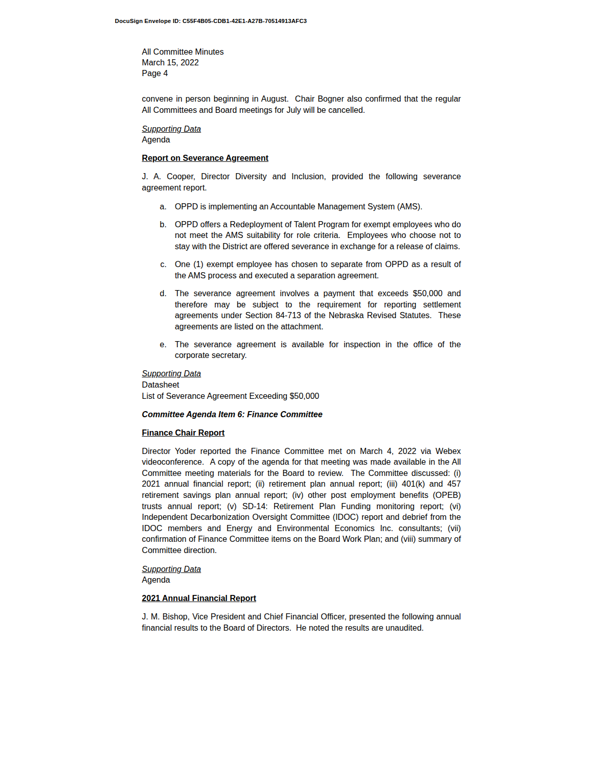DocuSign Envelope ID: C55F4B05-CDB1-42E1-A27B-70514913AFC3
All Committee Minutes
March 15, 2022
Page 4
convene in person beginning in August. Chair Bogner also confirmed that the regular All Committees and Board meetings for July will be cancelled.
Supporting Data
Agenda
Report on Severance Agreement
J. A. Cooper, Director Diversity and Inclusion, provided the following severance agreement report.
OPPD is implementing an Accountable Management System (AMS).
OPPD offers a Redeployment of Talent Program for exempt employees who do not meet the AMS suitability for role criteria. Employees who choose not to stay with the District are offered severance in exchange for a release of claims.
One (1) exempt employee has chosen to separate from OPPD as a result of the AMS process and executed a separation agreement.
The severance agreement involves a payment that exceeds $50,000 and therefore may be subject to the requirement for reporting settlement agreements under Section 84-713 of the Nebraska Revised Statutes. These agreements are listed on the attachment.
The severance agreement is available for inspection in the office of the corporate secretary.
Supporting Data
Datasheet
List of Severance Agreement Exceeding $50,000
Committee Agenda Item 6: Finance Committee
Finance Chair Report
Director Yoder reported the Finance Committee met on March 4, 2022 via Webex videoconference. A copy of the agenda for that meeting was made available in the All Committee meeting materials for the Board to review. The Committee discussed: (i) 2021 annual financial report; (ii) retirement plan annual report; (iii) 401(k) and 457 retirement savings plan annual report; (iv) other post employment benefits (OPEB) trusts annual report; (v) SD-14: Retirement Plan Funding monitoring report; (vi) Independent Decarbonization Oversight Committee (IDOC) report and debrief from the IDOC members and Energy and Environmental Economics Inc. consultants; (vii) confirmation of Finance Committee items on the Board Work Plan; and (viii) summary of Committee direction.
Supporting Data
Agenda
2021 Annual Financial Report
J. M. Bishop, Vice President and Chief Financial Officer, presented the following annual financial results to the Board of Directors. He noted the results are unaudited.